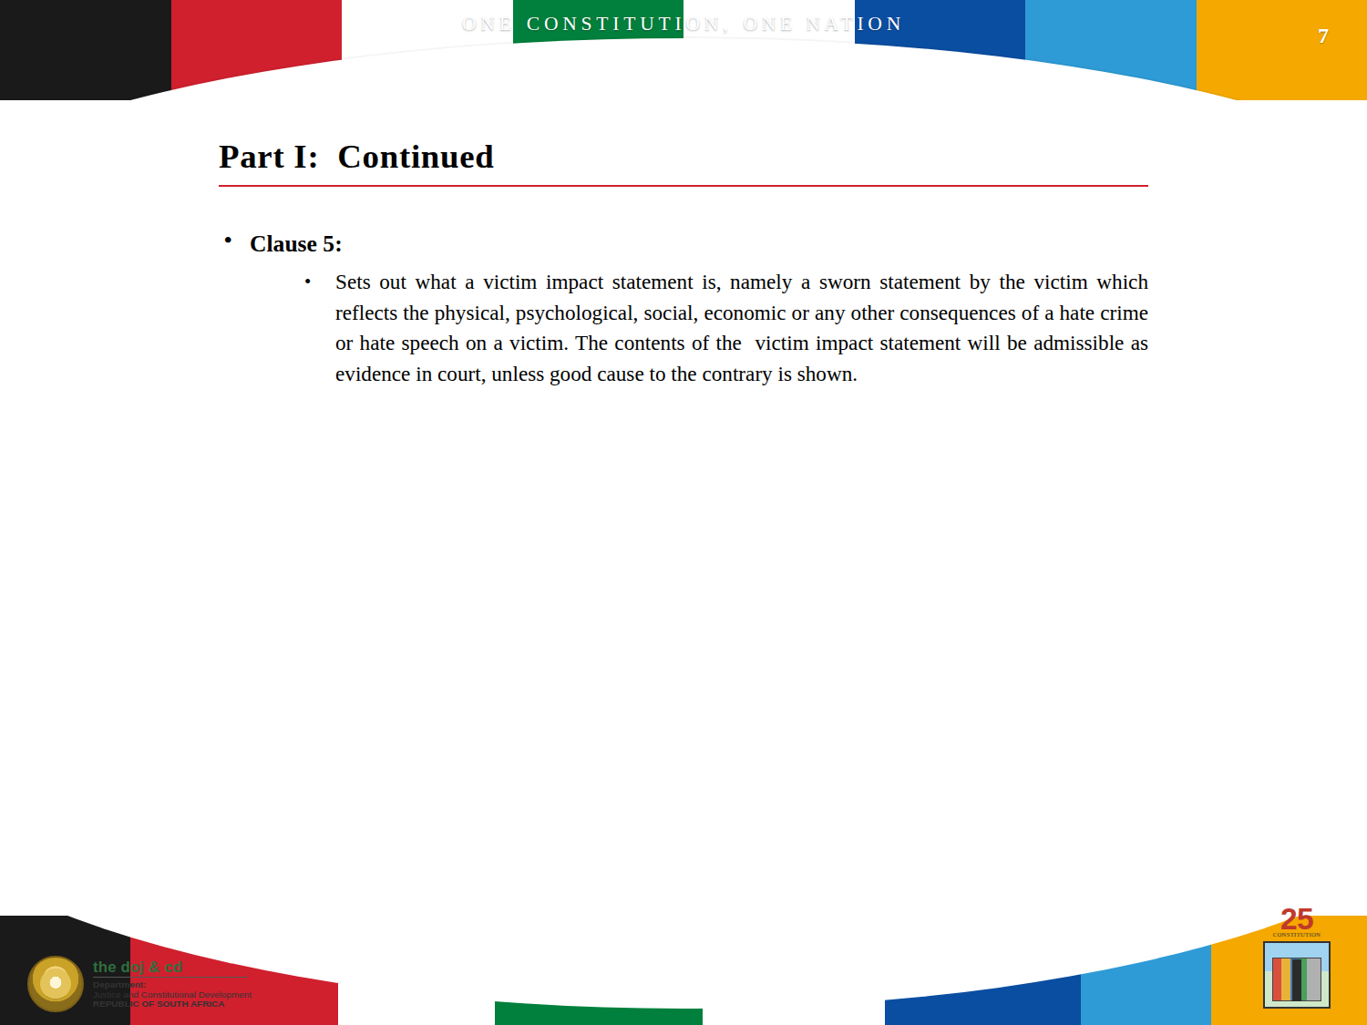ONE CONSTITUTION, ONE NATION
7
Part I: Continued
Clause 5:
Sets out what a victim impact statement is, namely a sworn statement by the victim which reflects the physical, psychological, social, economic or any other consequences of a hate crime or hate speech on a victim. The contents of the victim impact statement will be admissible as evidence in court, unless good cause to the contrary is shown.
the doj & cd
Department: Justice and Constitutional Development
REPUBLIC OF SOUTH AFRICA
25
CONSTITUTION